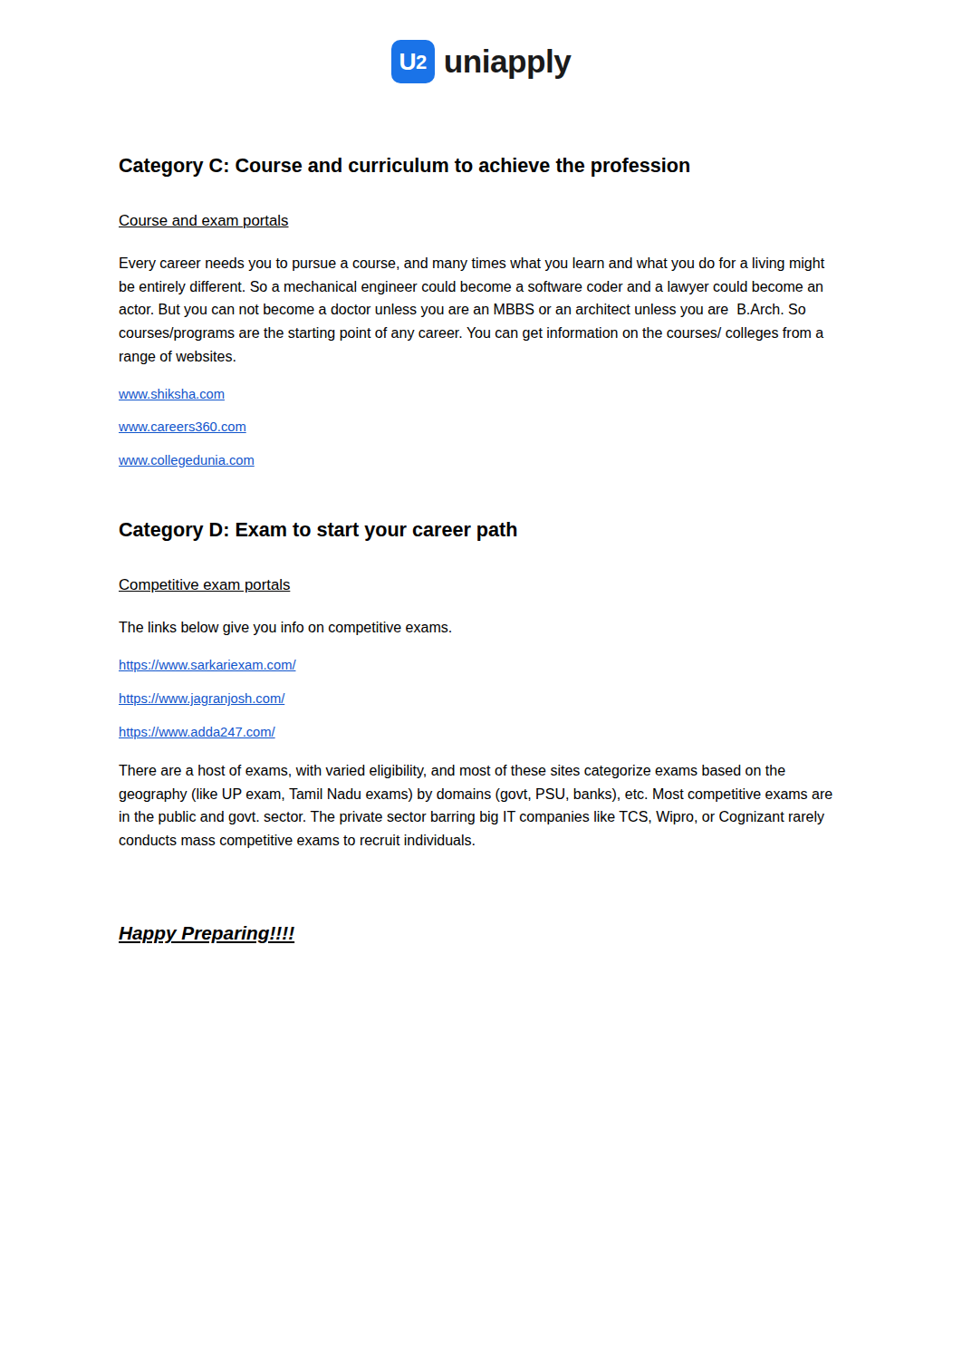U2 uniapply
Category C: Course and curriculum to achieve the profession
Course and exam portals
Every career needs you to pursue a course, and many times what you learn and what you do for a living might be entirely different. So a mechanical engineer could become a software coder and a lawyer could become an actor. But you can not become a doctor unless you are an MBBS or an architect unless you are B.Arch. So courses/programs are the starting point of any career. You can get information on the courses/ colleges from a range of websites.
www.shiksha.com
www.careers360.com
www.collegedunia.com
Category D: Exam to start your career path
Competitive exam portals
The links below give you info on competitive exams.
https://www.sarkariexam.com/
https://www.jagranjosh.com/
https://www.adda247.com/
There are a host of exams, with varied eligibility, and most of these sites categorize exams based on the geography (like UP exam, Tamil Nadu exams) by domains (govt, PSU, banks), etc. Most competitive exams are in the public and govt. sector. The private sector barring big IT companies like TCS, Wipro, or Cognizant rarely conducts mass competitive exams to recruit individuals.
Happy Preparing!!!!